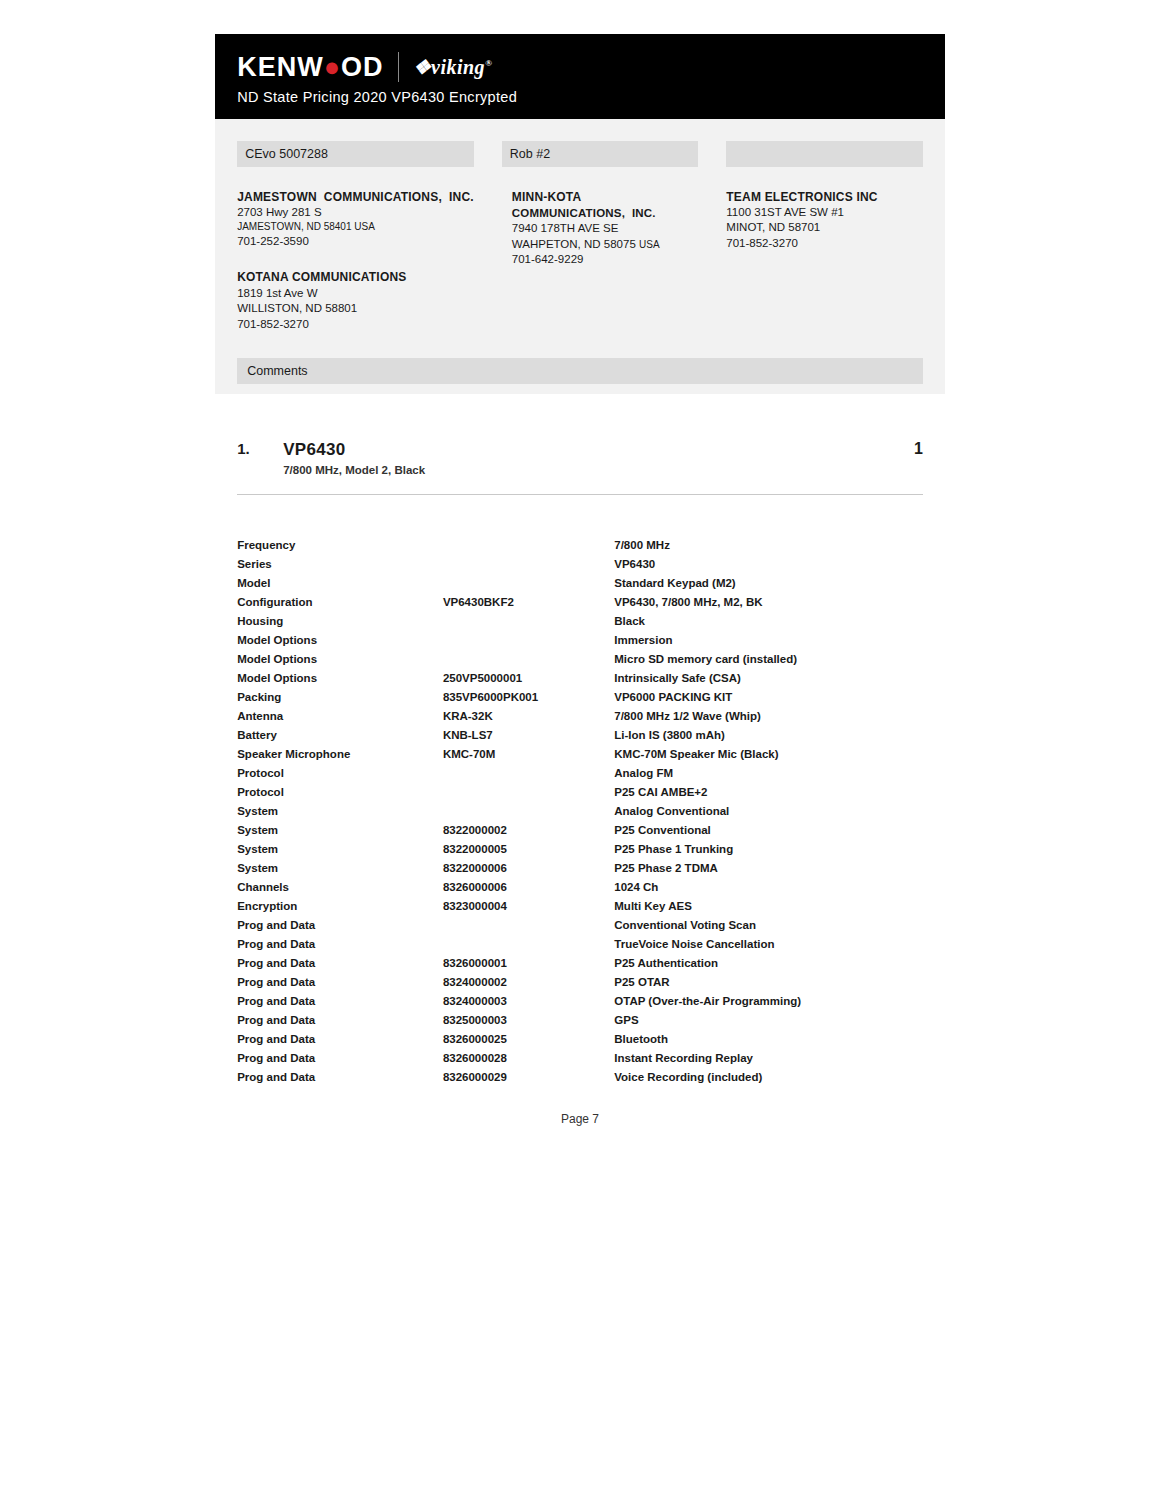KENW●OD ❖viking®
ND State Pricing 2020 VP6430 Encrypted
CEvo 5007288
JAMESTOWN COMMUNICATIONS, INC.
2703 Hwy 281 S
JAMESTOWN, ND 58401 USA
701-252-3590
KOTANA COMMUNICATIONS
1819 1st Ave W
WILLISTON, ND 58801
701-852-3270
Rob #2
MINN-KOTA COMMUNICATIONS, INC.
7940 178TH AVE SE
WAHPETON, ND 58075 USA
701-642-9229
TEAM ELECTRONICS INC
1100 31ST AVE SW #1
MINOT, ND 58701
701-852-3270
Comments
1.
VP6430
7/800 MHz, Model 2, Black
1
| Frequency | | 7/800 MHz |
| Series | | VP6430 |
| Model | | Standard Keypad (M2) |
| Configuration | VP6430BKF2 | VP6430, 7/800 MHz, M2, BK |
| Housing | | Black |
| Model Options | | Immersion |
| Model Options | | Micro SD memory card (installed) |
| Model Options | 250VP5000001 | Intrinsically Safe (CSA) |
| Packing | 835VP6000PK001 | VP6000 PACKING KIT |
| Antenna | KRA-32K | 7/800 MHz 1/2 Wave (Whip) |
| Battery | KNB-LS7 | Li-Ion IS (3800 mAh) |
| Speaker Microphone | KMC-70M | KMC-70M Speaker Mic (Black) |
| Protocol | | Analog FM |
| Protocol | | P25 CAI AMBE+2 |
| System | | Analog Conventional |
| System | 8322000002 | P25 Conventional |
| System | 8322000005 | P25 Phase 1 Trunking |
| System | 8322000006 | P25 Phase 2 TDMA |
| Channels | 8326000006 | 1024 Ch |
| Encryption | 8323000004 | Multi Key AES |
| Prog and Data | | Conventional Voting Scan |
| Prog and Data | | TrueVoice Noise Cancellation |
| Prog and Data | 8326000001 | P25 Authentication |
| Prog and Data | 8324000002 | P25 OTAR |
| Prog and Data | 8324000003 | OTAP (Over-the-Air Programming) |
| Prog and Data | 8325000003 | GPS |
| Prog and Data | 8326000025 | Bluetooth |
| Prog and Data | 8326000028 | Instant Recording Replay |
| Prog and Data | 8326000029 | Voice Recording (included) |
Page 7